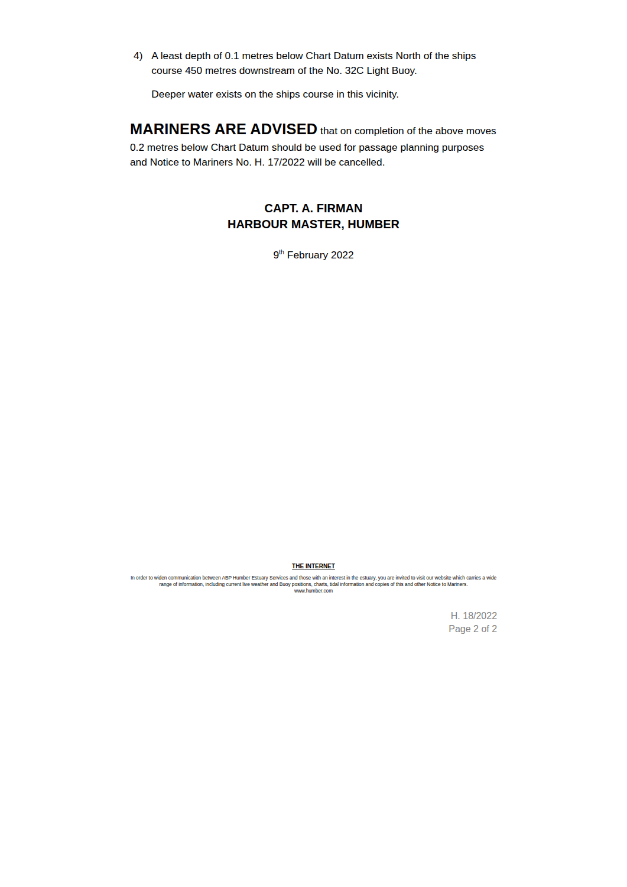4) A least depth of 0.1 metres below Chart Datum exists North of the ships course 450 metres downstream of the No. 32C Light Buoy.
Deeper water exists on the ships course in this vicinity.
MARINERS ARE ADVISED that on completion of the above moves 0.2 metres below Chart Datum should be used for passage planning purposes and Notice to Mariners No. H. 17/2022 will be cancelled.
CAPT. A. FIRMAN
HARBOUR MASTER, HUMBER
9th February 2022
THE INTERNET
In order to widen communication between ABP Humber Estuary Services and those with an interest in the estuary, you are invited to visit our website which carries a wide range of information, including current live weather and Buoy positions, charts, tidal information and copies of this and other Notice to Mariners.
www.humber.com
H. 18/2022
Page 2 of 2